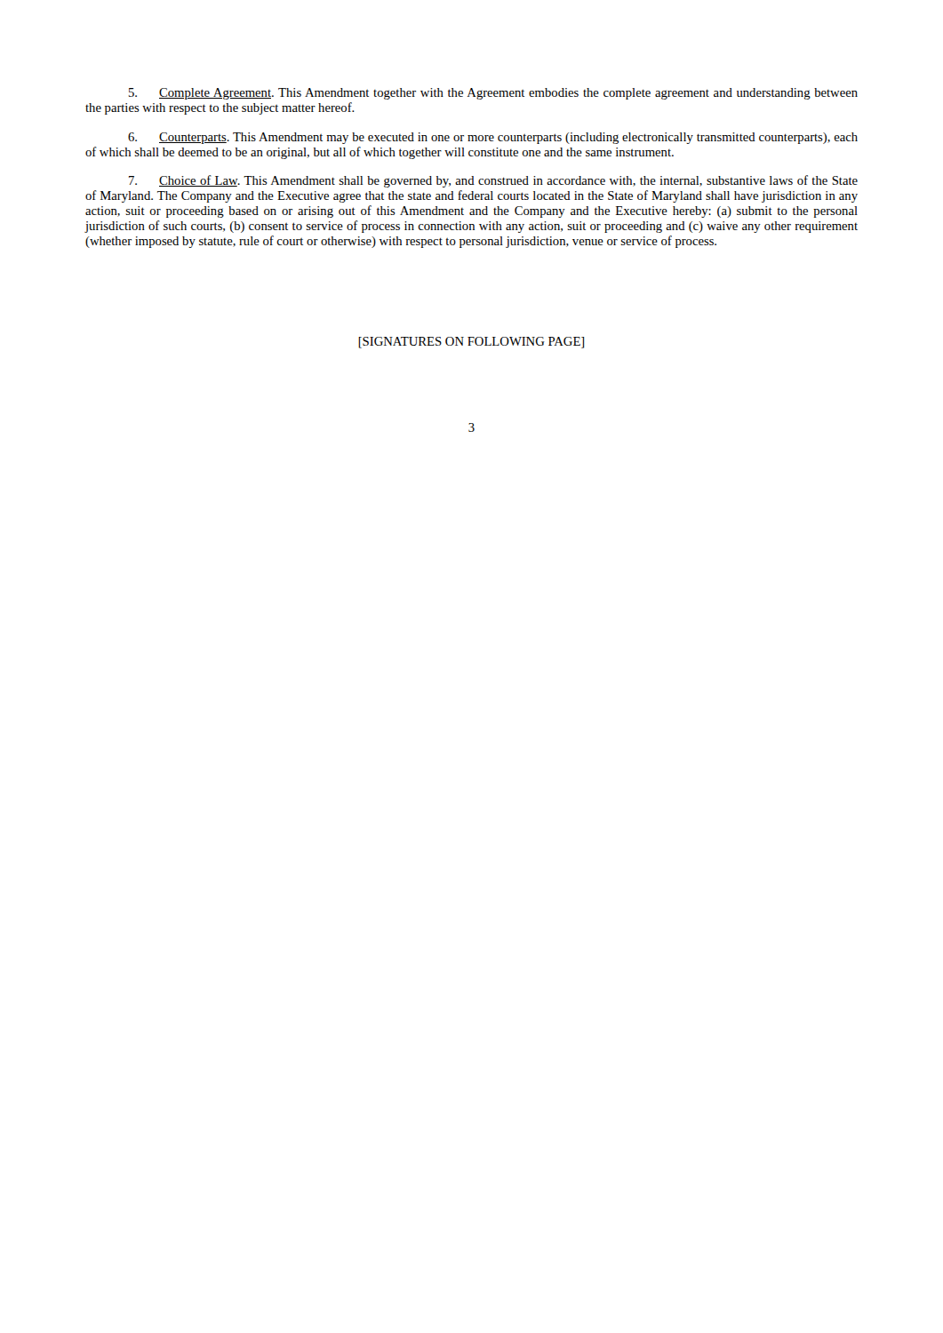5. Complete Agreement. This Amendment together with the Agreement embodies the complete agreement and understanding between the parties with respect to the subject matter hereof.
6. Counterparts. This Amendment may be executed in one or more counterparts (including electronically transmitted counterparts), each of which shall be deemed to be an original, but all of which together will constitute one and the same instrument.
7. Choice of Law. This Amendment shall be governed by, and construed in accordance with, the internal, substantive laws of the State of Maryland. The Company and the Executive agree that the state and federal courts located in the State of Maryland shall have jurisdiction in any action, suit or proceeding based on or arising out of this Amendment and the Company and the Executive hereby: (a) submit to the personal jurisdiction of such courts, (b) consent to service of process in connection with any action, suit or proceeding and (c) waive any other requirement (whether imposed by statute, rule of court or otherwise) with respect to personal jurisdiction, venue or service of process.
[SIGNATURES ON FOLLOWING PAGE]
3